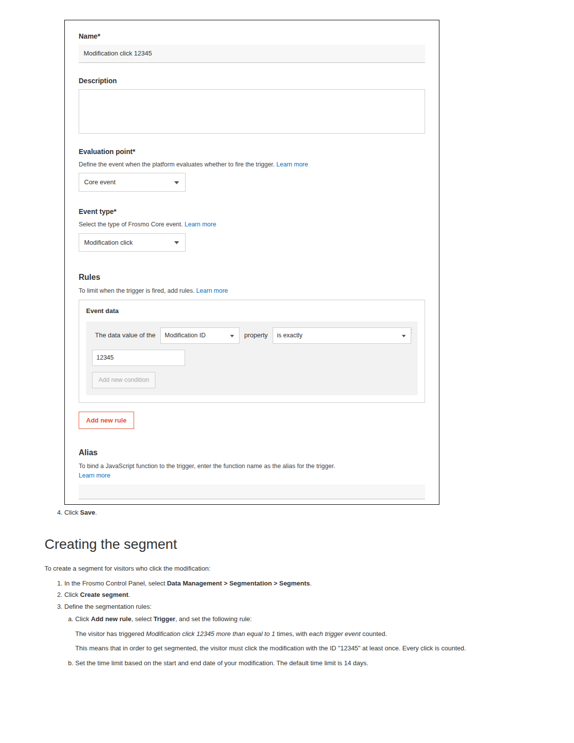Name*
Modification click 12345
Description
Evaluation point*
Define the event when the platform evaluates whether to fire the trigger. Learn more
Core event
Event type*
Select the type of Frosmo Core event. Learn more
Modification click
Rules
To limit when the trigger is fired, add rules. Learn more
Event data
✕ The data value of the Modification ID property is exactly 12345 Add new condition
Add new rule
Alias
To bind a JavaScript function to the trigger, enter the function name as the alias for the trigger.
Learn more
Click Save.
Creating the segment
To create a segment for visitors who click the modification:
In the Frosmo Control Panel, select Data Management > Segmentation > Segments.
Click Create segment.
Define the segmentation rules:
Click Add new rule, select Trigger, and set the following rule:
The visitor has triggered Modification click 12345 more than equal to 1 times, with each trigger event counted.
This means that in order to get segmented, the visitor must click the modification with the ID "12345" at least once. Every click is counted.
Set the time limit based on the start and end date of your modification. The default time limit is 14 days.